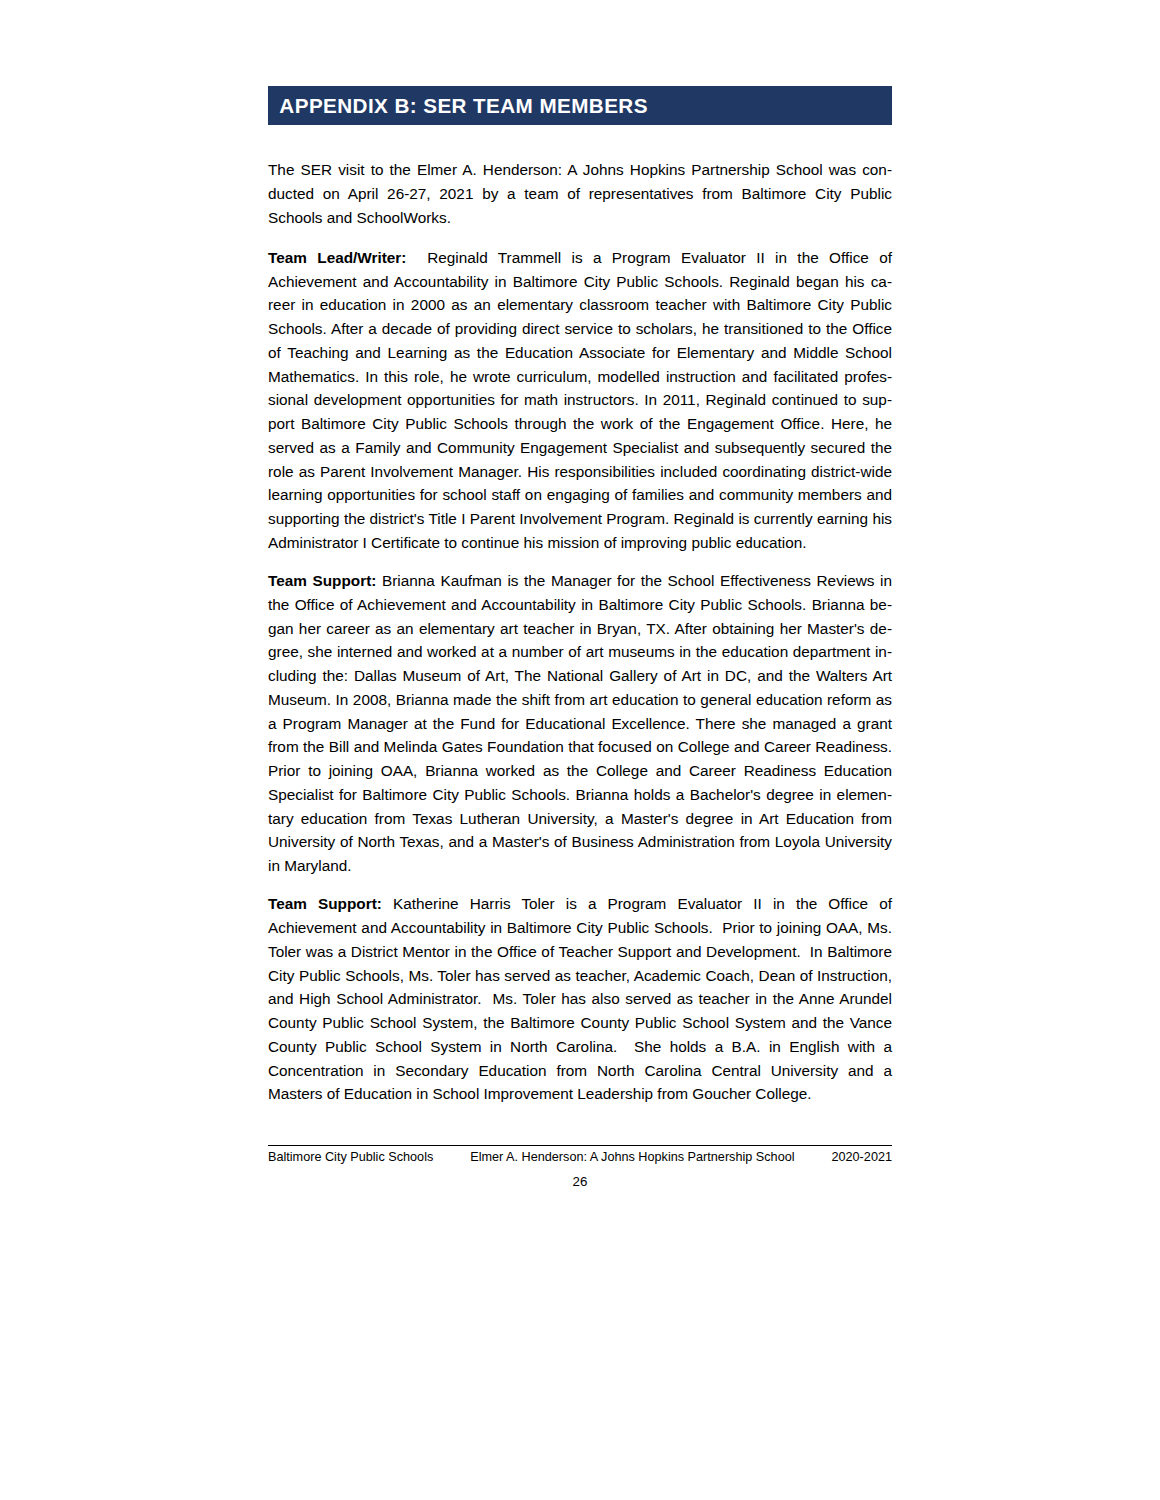Appendix B: SER Team Members
The SER visit to the Elmer A. Henderson: A Johns Hopkins Partnership School was conducted on April 26-27, 2021 by a team of representatives from Baltimore City Public Schools and SchoolWorks.
Team Lead/Writer: Reginald Trammell is a Program Evaluator II in the Office of Achievement and Accountability in Baltimore City Public Schools. Reginald began his career in education in 2000 as an elementary classroom teacher with Baltimore City Public Schools. After a decade of providing direct service to scholars, he transitioned to the Office of Teaching and Learning as the Education Associate for Elementary and Middle School Mathematics. In this role, he wrote curriculum, modelled instruction and facilitated professional development opportunities for math instructors. In 2011, Reginald continued to support Baltimore City Public Schools through the work of the Engagement Office. Here, he served as a Family and Community Engagement Specialist and subsequently secured the role as Parent Involvement Manager. His responsibilities included coordinating district-wide learning opportunities for school staff on engaging of families and community members and supporting the district's Title I Parent Involvement Program. Reginald is currently earning his Administrator I Certificate to continue his mission of improving public education.
Team Support: Brianna Kaufman is the Manager for the School Effectiveness Reviews in the Office of Achievement and Accountability in Baltimore City Public Schools. Brianna began her career as an elementary art teacher in Bryan, TX. After obtaining her Master's degree, she interned and worked at a number of art museums in the education department including the: Dallas Museum of Art, The National Gallery of Art in DC, and the Walters Art Museum. In 2008, Brianna made the shift from art education to general education reform as a Program Manager at the Fund for Educational Excellence. There she managed a grant from the Bill and Melinda Gates Foundation that focused on College and Career Readiness. Prior to joining OAA, Brianna worked as the College and Career Readiness Education Specialist for Baltimore City Public Schools. Brianna holds a Bachelor's degree in elementary education from Texas Lutheran University, a Master's degree in Art Education from University of North Texas, and a Master's of Business Administration from Loyola University in Maryland.
Team Support: Katherine Harris Toler is a Program Evaluator II in the Office of Achievement and Accountability in Baltimore City Public Schools. Prior to joining OAA, Ms. Toler was a District Mentor in the Office of Teacher Support and Development. In Baltimore City Public Schools, Ms. Toler has served as teacher, Academic Coach, Dean of Instruction, and High School Administrator. Ms. Toler has also served as teacher in the Anne Arundel County Public School System, the Baltimore County Public School System and the Vance County Public School System in North Carolina. She holds a B.A. in English with a Concentration in Secondary Education from North Carolina Central University and a Masters of Education in School Improvement Leadership from Goucher College.
Baltimore City Public Schools
Elmer A. Henderson: A Johns Hopkins Partnership School
2020-2021
26